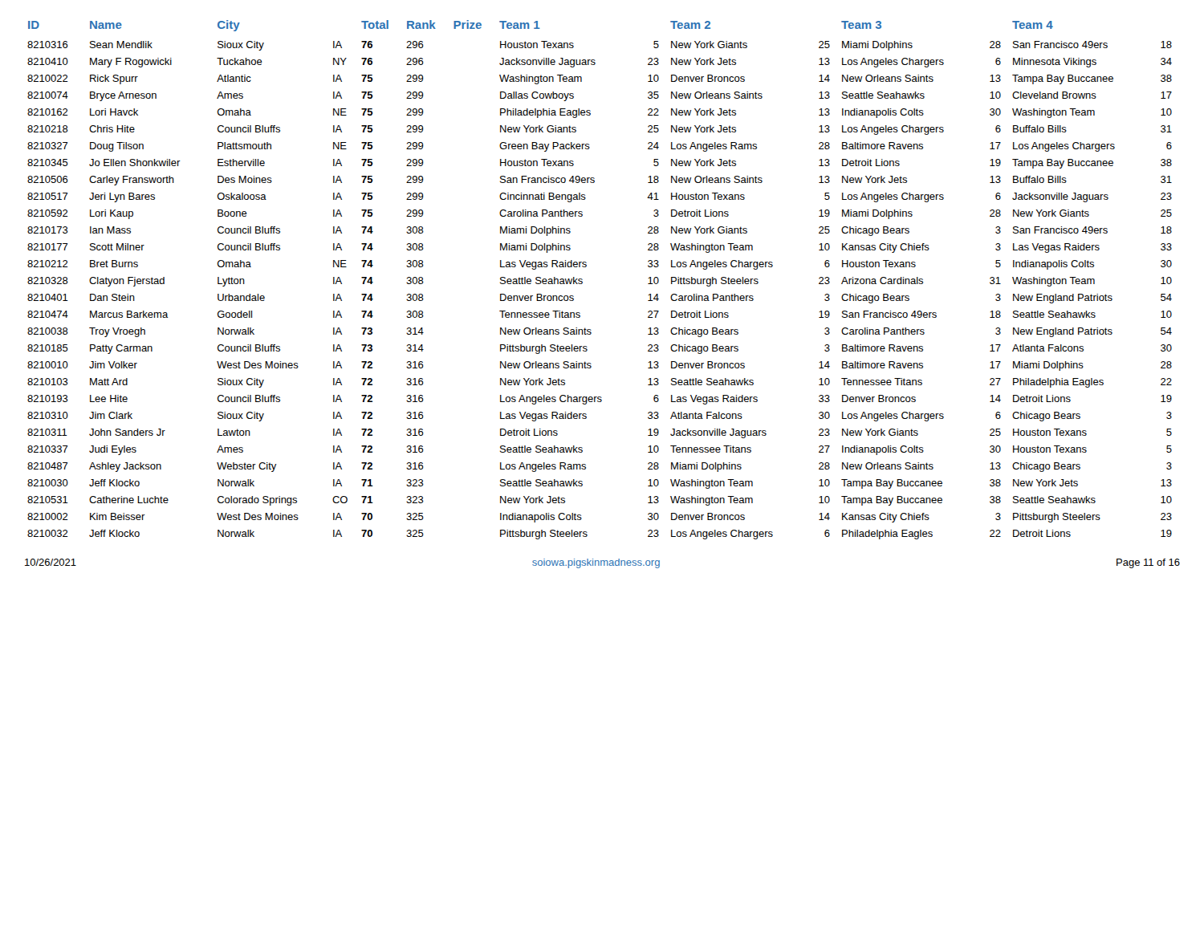| ID | Name | City | | Total | Rank | Prize | Team 1 | Team 2 | Team 3 | Team 4 |
| --- | --- | --- | --- | --- | --- | --- | --- | --- | --- | --- |
| 8210316 | Sean Mendlik | Sioux City | IA | 76 | 296 | | Houston Texans | 5 | New York Giants | 25 | Miami Dolphins | 28 | San Francisco 49ers | 18 |
| 8210410 | Mary F Rogowicki | Tuckahoe | NY | 76 | 296 | | Jacksonville Jaguars | 23 | New York Jets | 13 | Los Angeles Chargers | 6 | Minnesota Vikings | 34 |
| 8210022 | Rick Spurr | Atlantic | IA | 75 | 299 | | Washington Team | 10 | Denver Broncos | 14 | New Orleans Saints | 13 | Tampa Bay Buccanee | 38 |
| 8210074 | Bryce Arneson | Ames | IA | 75 | 299 | | Dallas Cowboys | 35 | New Orleans Saints | 13 | Seattle Seahawks | 10 | Cleveland Browns | 17 |
| 8210162 | Lori Havck | Omaha | NE | 75 | 299 | | Philadelphia Eagles | 22 | New York Jets | 13 | Indianapolis Colts | 30 | Washington Team | 10 |
| 8210218 | Chris Hite | Council Bluffs | IA | 75 | 299 | | New York Giants | 25 | New York Jets | 13 | Los Angeles Chargers | 6 | Buffalo Bills | 31 |
| 8210327 | Doug Tilson | Plattsmouth | NE | 75 | 299 | | Green Bay Packers | 24 | Los Angeles Rams | 28 | Baltimore Ravens | 17 | Los Angeles Chargers | 6 |
| 8210345 | Jo Ellen Shonkwiler | Estherville | IA | 75 | 299 | | Houston Texans | 5 | New York Jets | 13 | Detroit Lions | 19 | Tampa Bay Buccanee | 38 |
| 8210506 | Carley Fransworth | Des Moines | IA | 75 | 299 | | San Francisco 49ers | 18 | New Orleans Saints | 13 | New York Jets | 13 | Buffalo Bills | 31 |
| 8210517 | Jeri Lyn Bares | Oskaloosa | IA | 75 | 299 | | Cincinnati Bengals | 41 | Houston Texans | 5 | Los Angeles Chargers | 6 | Jacksonville Jaguars | 23 |
| 8210592 | Lori Kaup | Boone | IA | 75 | 299 | | Carolina Panthers | 3 | Detroit Lions | 19 | Miami Dolphins | 28 | New York Giants | 25 |
| 8210173 | Ian Mass | Council Bluffs | IA | 74 | 308 | | Miami Dolphins | 28 | New York Giants | 25 | Chicago Bears | 3 | San Francisco 49ers | 18 |
| 8210177 | Scott Milner | Council Bluffs | IA | 74 | 308 | | Miami Dolphins | 28 | Washington Team | 10 | Kansas City Chiefs | 3 | Las Vegas Raiders | 33 |
| 8210212 | Bret Burns | Omaha | NE | 74 | 308 | | Las Vegas Raiders | 33 | Los Angeles Chargers | 6 | Houston Texans | 5 | Indianapolis Colts | 30 |
| 8210328 | Clatyon Fjerstad | Lytton | IA | 74 | 308 | | Seattle Seahawks | 10 | Pittsburgh Steelers | 23 | Arizona Cardinals | 31 | Washington Team | 10 |
| 8210401 | Dan Stein | Urbandale | IA | 74 | 308 | | Denver Broncos | 14 | Carolina Panthers | 3 | Chicago Bears | 3 | New England Patriots | 54 |
| 8210474 | Marcus Barkema | Goodell | IA | 74 | 308 | | Tennessee Titans | 27 | Detroit Lions | 19 | San Francisco 49ers | 18 | Seattle Seahawks | 10 |
| 8210038 | Troy Vroegh | Norwalk | IA | 73 | 314 | | New Orleans Saints | 13 | Chicago Bears | 3 | Carolina Panthers | 3 | New England Patriots | 54 |
| 8210185 | Patty Carman | Council Bluffs | IA | 73 | 314 | | Pittsburgh Steelers | 23 | Chicago Bears | 3 | Baltimore Ravens | 17 | Atlanta Falcons | 30 |
| 8210010 | Jim Volker | West Des Moines | IA | 72 | 316 | | New Orleans Saints | 13 | Denver Broncos | 14 | Baltimore Ravens | 17 | Miami Dolphins | 28 |
| 8210103 | Matt Ard | Sioux City | IA | 72 | 316 | | New York Jets | 13 | Seattle Seahawks | 10 | Tennessee Titans | 27 | Philadelphia Eagles | 22 |
| 8210193 | Lee Hite | Council Bluffs | IA | 72 | 316 | | Los Angeles Chargers | 6 | Las Vegas Raiders | 33 | Denver Broncos | 14 | Detroit Lions | 19 |
| 8210310 | Jim Clark | Sioux City | IA | 72 | 316 | | Las Vegas Raiders | 33 | Atlanta Falcons | 30 | Los Angeles Chargers | 6 | Chicago Bears | 3 |
| 8210311 | John Sanders Jr | Lawton | IA | 72 | 316 | | Detroit Lions | 19 | Jacksonville Jaguars | 23 | New York Giants | 25 | Houston Texans | 5 |
| 8210337 | Judi Eyles | Ames | IA | 72 | 316 | | Seattle Seahawks | 10 | Tennessee Titans | 27 | Indianapolis Colts | 30 | Houston Texans | 5 |
| 8210487 | Ashley Jackson | Webster City | IA | 72 | 316 | | Los Angeles Rams | 28 | Miami Dolphins | 28 | New Orleans Saints | 13 | Chicago Bears | 3 |
| 8210030 | Jeff Klocko | Norwalk | IA | 71 | 323 | | Seattle Seahawks | 10 | Washington Team | 10 | Tampa Bay Buccanee | 38 | New York Jets | 13 |
| 8210531 | Catherine Luchte | Colorado Springs | CO | 71 | 323 | | New York Jets | 13 | Washington Team | 10 | Tampa Bay Buccanee | 38 | Seattle Seahawks | 10 |
| 8210002 | Kim Beisser | West Des Moines | IA | 70 | 325 | | Indianapolis Colts | 30 | Denver Broncos | 14 | Kansas City Chiefs | 3 | Pittsburgh Steelers | 23 |
| 8210032 | Jeff Klocko | Norwalk | IA | 70 | 325 | | Pittsburgh Steelers | 23 | Los Angeles Chargers | 6 | Philadelphia Eagles | 22 | Detroit Lions | 19 |
10/26/2021 soiowa.pigskinmadness.org Page 11 of 16